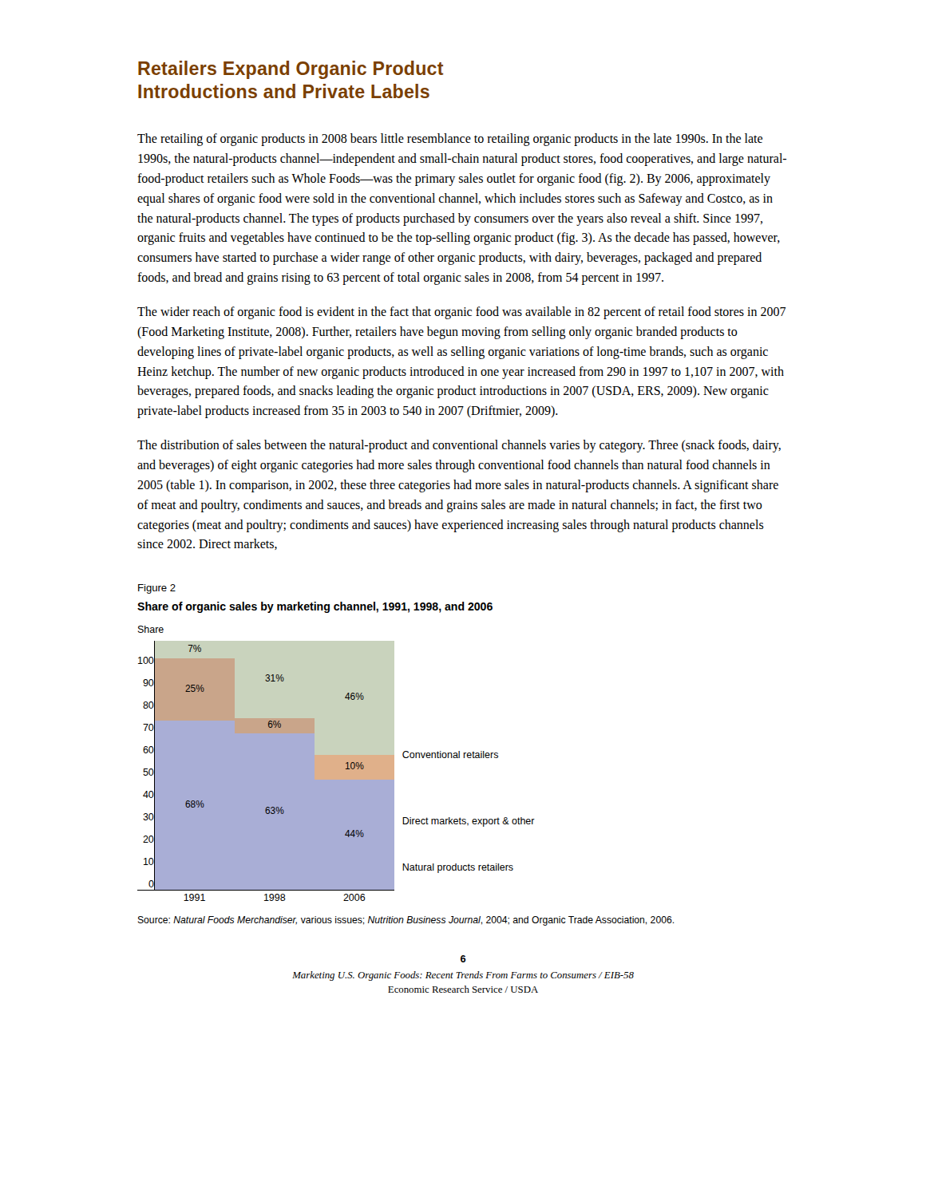Retailers Expand Organic Product
Introductions and Private Labels
The retailing of organic products in 2008 bears little resemblance to retailing organic products in the late 1990s. In the late 1990s, the natural-products channel—independent and small-chain natural product stores, food cooperatives, and large natural-food-product retailers such as Whole Foods—was the primary sales outlet for organic food (fig. 2). By 2006, approximately equal shares of organic food were sold in the conventional channel, which includes stores such as Safeway and Costco, as in the natural-products channel. The types of products purchased by consumers over the years also reveal a shift. Since 1997, organic fruits and vegetables have continued to be the top-selling organic product (fig. 3). As the decade has passed, however, consumers have started to purchase a wider range of other organic products, with dairy, beverages, packaged and prepared foods, and bread and grains rising to 63 percent of total organic sales in 2008, from 54 percent in 1997.
The wider reach of organic food is evident in the fact that organic food was available in 82 percent of retail food stores in 2007 (Food Marketing Institute, 2008). Further, retailers have begun moving from selling only organic branded products to developing lines of private-label organic products, as well as selling organic variations of long-time brands, such as organic Heinz ketchup. The number of new organic products introduced in one year increased from 290 in 1997 to 1,107 in 2007, with beverages, prepared foods, and snacks leading the organic product introductions in 2007 (USDA, ERS, 2009). New organic private-label products increased from 35 in 2003 to 540 in 2007 (Driftmier, 2009).
The distribution of sales between the natural-product and conventional channels varies by category. Three (snack foods, dairy, and beverages) of eight organic categories had more sales through conventional food channels than natural food channels in 2005 (table 1). In comparison, in 2002, these three categories had more sales in natural-products channels. A significant share of meat and poultry, condiments and sauces, and breads and grains sales are made in natural channels; in fact, the first two categories (meat and poultry; condiments and sauces) have experienced increasing sales through natural products channels since 2002. Direct markets,
Figure 2
Share of organic sales by marketing channel, 1991, 1998, and 2006
Share
| 100 90 80 70 60 50 40 30 20 10 0 | 7% 25% 68% | 31% 6% 63% | 46% 10% 44% |
| | 1991 | 1998 | 2006 |
Conventional retailers
Direct markets, export & other
Natural products retailers
Source: Natural Foods Merchandiser, various issues; Nutrition Business Journal, 2004; and Organic Trade Association, 2006.
6
Marketing U.S. Organic Foods: Recent Trends From Farms to Consumers / EIB-58
Economic Research Service / USDA